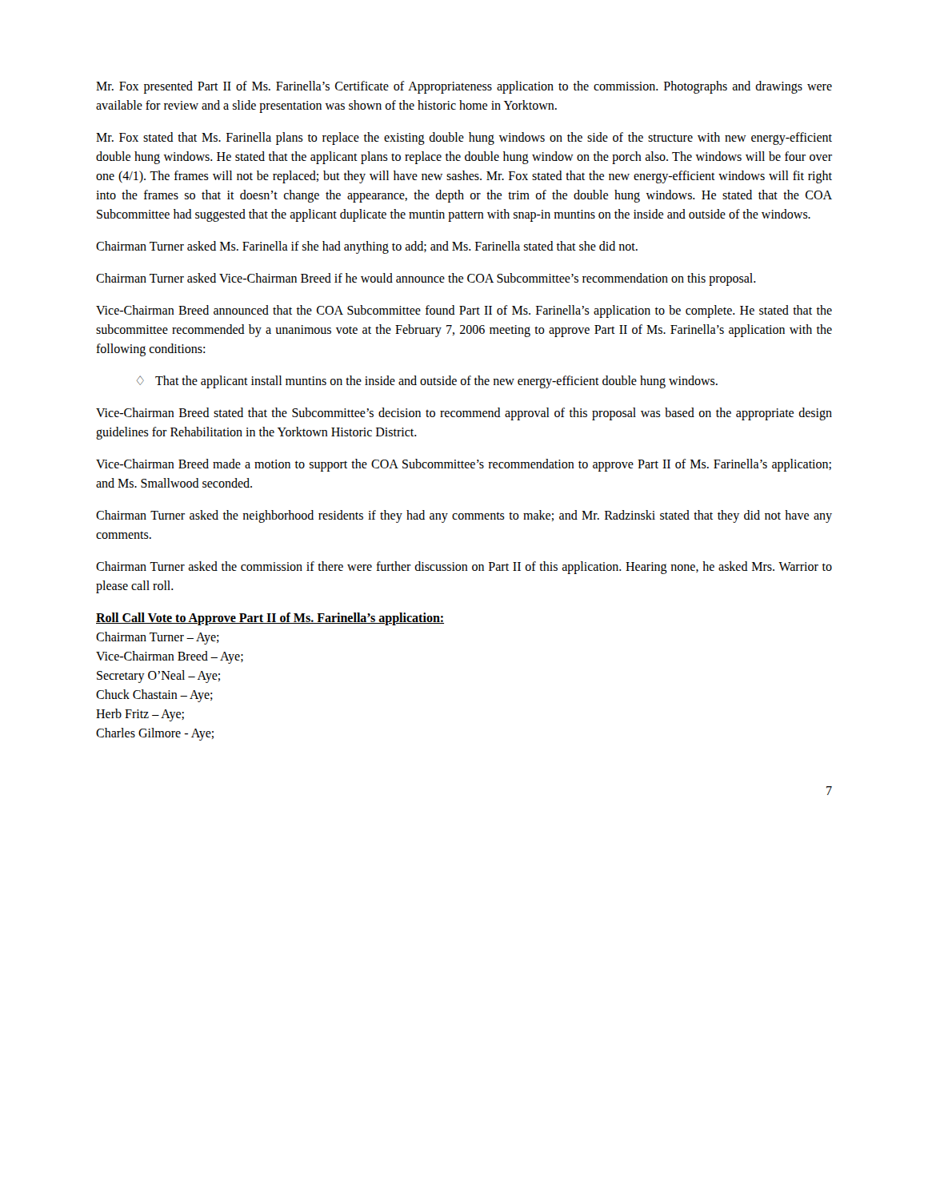Mr. Fox presented Part II of Ms. Farinella’s Certificate of Appropriateness application to the commission. Photographs and drawings were available for review and a slide presentation was shown of the historic home in Yorktown.
Mr. Fox stated that Ms. Farinella plans to replace the existing double hung windows on the side of the structure with new energy-efficient double hung windows. He stated that the applicant plans to replace the double hung window on the porch also. The windows will be four over one (4/1). The frames will not be replaced; but they will have new sashes. Mr. Fox stated that the new energy-efficient windows will fit right into the frames so that it doesn’t change the appearance, the depth or the trim of the double hung windows. He stated that the COA Subcommittee had suggested that the applicant duplicate the muntin pattern with snap-in muntins on the inside and outside of the windows.
Chairman Turner asked Ms. Farinella if she had anything to add; and Ms. Farinella stated that she did not.
Chairman Turner asked Vice-Chairman Breed if he would announce the COA Subcommittee’s recommendation on this proposal.
Vice-Chairman Breed announced that the COA Subcommittee found Part II of Ms. Farinella’s application to be complete. He stated that the subcommittee recommended by a unanimous vote at the February 7, 2006 meeting to approve Part II of Ms. Farinella’s application with the following conditions:
♢That the applicant install muntins on the inside and outside of the new energy-efficient double hung windows.
Vice-Chairman Breed stated that the Subcommittee’s decision to recommend approval of this proposal was based on the appropriate design guidelines for Rehabilitation in the Yorktown Historic District.
Vice-Chairman Breed made a motion to support the COA Subcommittee’s recommendation to approve Part II of Ms. Farinella’s application; and Ms. Smallwood seconded.
Chairman Turner asked the neighborhood residents if they had any comments to make; and Mr. Radzinski stated that they did not have any comments.
Chairman Turner asked the commission if there were further discussion on Part II of this application. Hearing none, he asked Mrs. Warrior to please call roll.
Roll Call Vote to Approve Part II of Ms. Farinella’s application:
Chairman Turner – Aye;
Vice-Chairman Breed – Aye;
Secretary O’Neal – Aye;
Chuck Chastain – Aye;
Herb Fritz – Aye;
Charles Gilmore - Aye;
7